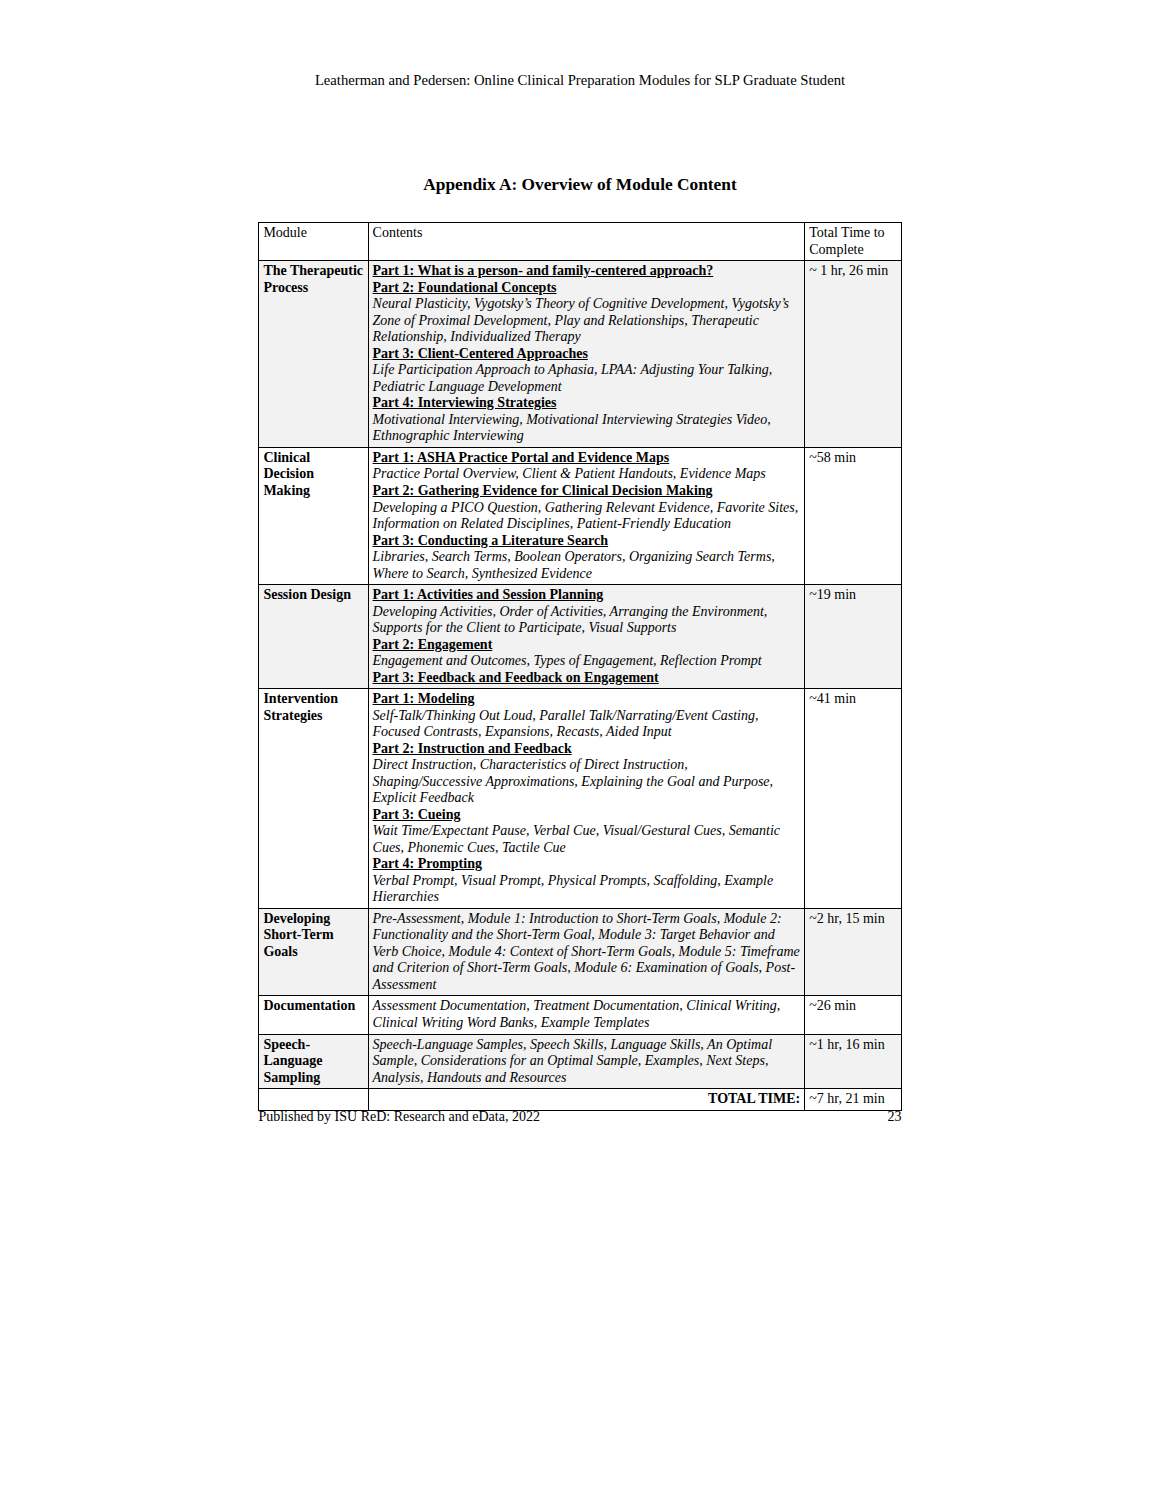Leatherman and Pedersen: Online Clinical Preparation Modules for SLP Graduate Student
Appendix A: Overview of Module Content
| Module | Contents | Total Time to Complete |
| --- | --- | --- |
| The Therapeutic Process | Part 1: What is a person- and family-centered approach? Part 2: Foundational Concepts Neural Plasticity, Vygotsky’s Theory of Cognitive Development, Vygotsky’s Zone of Proximal Development, Play and Relationships, Therapeutic Relationship, Individualized Therapy Part 3: Client-Centered Approaches Life Participation Approach to Aphasia, LPAA: Adjusting Your Talking, Pediatric Language Development Part 4: Interviewing Strategies Motivational Interviewing, Motivational Interviewing Strategies Video, Ethnographic Interviewing | ~ 1 hr, 26 min |
| Clinical Decision Making | Part 1: ASHA Practice Portal and Evidence Maps Practice Portal Overview, Client & Patient Handouts, Evidence Maps Part 2: Gathering Evidence for Clinical Decision Making Developing a PICO Question, Gathering Relevant Evidence, Favorite Sites, Information on Related Disciplines, Patient-Friendly Education Part 3: Conducting a Literature Search Libraries, Search Terms, Boolean Operators, Organizing Search Terms, Where to Search, Synthesized Evidence | ~58 min |
| Session Design | Part 1: Activities and Session Planning Developing Activities, Order of Activities, Arranging the Environment, Supports for the Client to Participate, Visual Supports Part 2: Engagement Engagement and Outcomes, Types of Engagement, Reflection Prompt Part 3: Feedback and Feedback on Engagement | ~19 min |
| Intervention Strategies | Part 1: Modeling Self-Talk/Thinking Out Loud, Parallel Talk/Narrating/Event Casting, Focused Contrasts, Expansions, Recasts, Aided Input Part 2: Instruction and Feedback Direct Instruction, Characteristics of Direct Instruction, Shaping/Successive Approximations, Explaining the Goal and Purpose, Explicit Feedback Part 3: Cueing Wait Time/Expectant Pause, Verbal Cue, Visual/Gestural Cues, Semantic Cues, Phonemic Cues, Tactile Cue Part 4: Prompting Verbal Prompt, Visual Prompt, Physical Prompts, Scaffolding, Example Hierarchies | ~41 min |
| Developing Short-Term Goals | Pre-Assessment, Module 1: Introduction to Short-Term Goals, Module 2: Functionality and the Short-Term Goal, Module 3: Target Behavior and Verb Choice, Module 4: Context of Short-Term Goals, Module 5: Timeframe and Criterion of Short-Term Goals, Module 6: Examination of Goals, Post-Assessment | ~2 hr, 15 min |
| Documentation | Assessment Documentation, Treatment Documentation, Clinical Writing, Clinical Writing Word Banks, Example Templates | ~26 min |
| Speech-Language Sampling | Speech-Language Samples, Speech Skills, Language Skills, An Optimal Sample, Considerations for an Optimal Sample, Examples, Next Steps, Analysis, Handouts and Resources | ~1 hr, 16 min |
| | TOTAL TIME: | ~7 hr, 21 min |
Published by ISU ReD: Research and eData, 2022 23